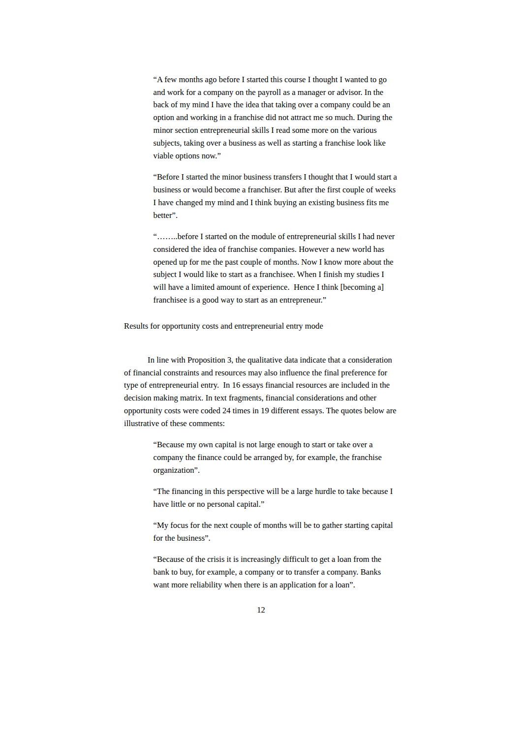“A few months ago before I started this course I thought I wanted to go and work for a company on the payroll as a manager or advisor. In the back of my mind I have the idea that taking over a company could be an option and working in a franchise did not attract me so much. During the minor section entrepreneurial skills I read some more on the various subjects, taking over a business as well as starting a franchise look like viable options now.”
“Before I started the minor business transfers I thought that I would start a business or would become a franchiser. But after the first couple of weeks I have changed my mind and I think buying an existing business fits me better”.
“……..before I started on the module of entrepreneurial skills I had never considered the idea of franchise companies. However a new world has opened up for me the past couple of months. Now I know more about the subject I would like to start as a franchisee. When I finish my studies I will have a limited amount of experience. Hence I think [becoming a] franchisee is a good way to start as an entrepreneur.”
Results for opportunity costs and entrepreneurial entry mode
In line with Proposition 3, the qualitative data indicate that a consideration of financial constraints and resources may also influence the final preference for type of entrepreneurial entry. In 16 essays financial resources are included in the decision making matrix. In text fragments, financial considerations and other opportunity costs were coded 24 times in 19 different essays. The quotes below are illustrative of these comments:
“Because my own capital is not large enough to start or take over a company the finance could be arranged by, for example, the franchise organization”.
“The financing in this perspective will be a large hurdle to take because I have little or no personal capital.”
“My focus for the next couple of months will be to gather starting capital for the business”.
“Because of the crisis it is increasingly difficult to get a loan from the bank to buy, for example, a company or to transfer a company. Banks want more reliability when there is an application for a loan”.
12